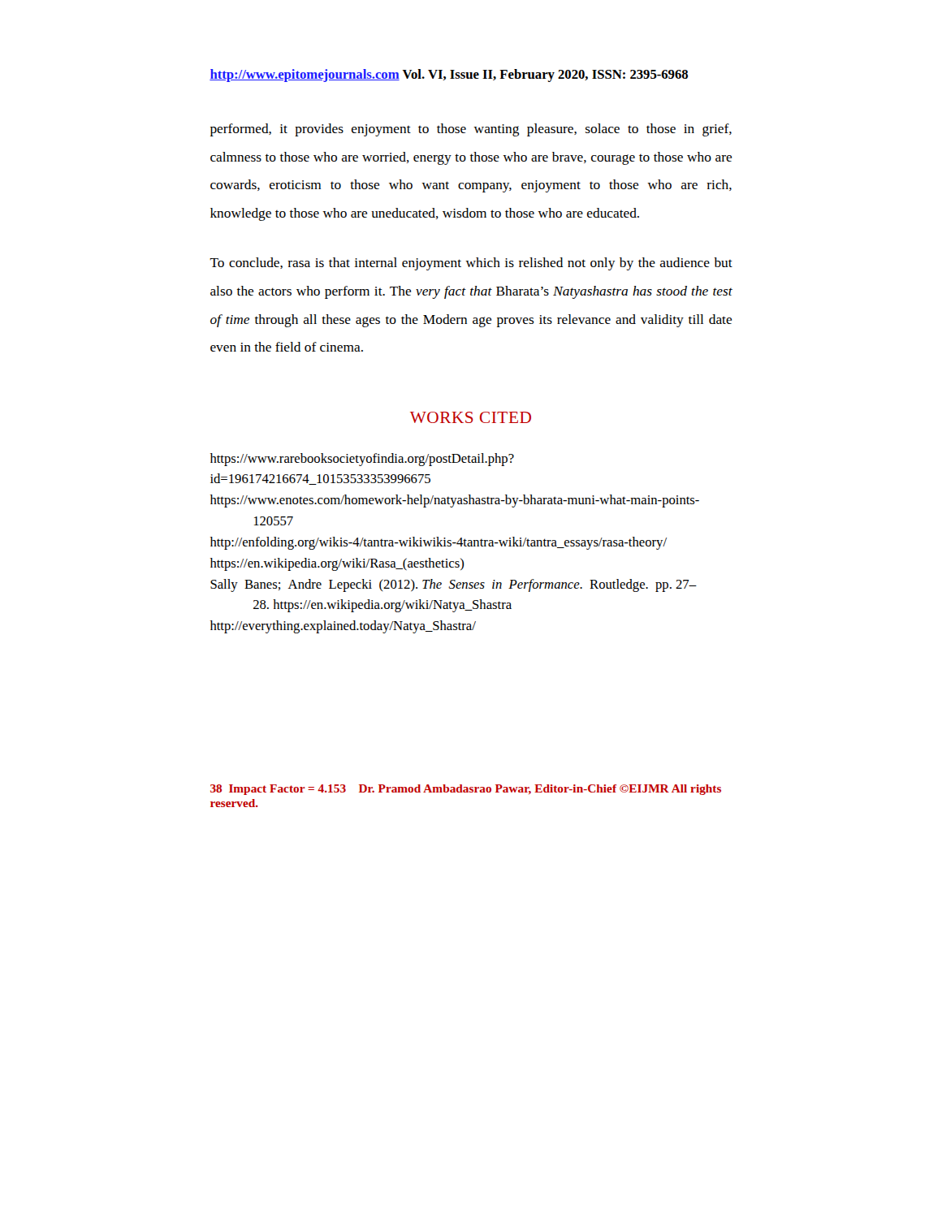http://www.epitomejournals.com Vol. VI, Issue II, February 2020, ISSN: 2395-6968
performed, it provides enjoyment to those wanting pleasure, solace to those in grief, calmness to those who are worried, energy to those who are brave, courage to those who are cowards, eroticism to those who want company, enjoyment to those who are rich, knowledge to those who are uneducated, wisdom to those who are educated.
To conclude, rasa is that internal enjoyment which is relished not only by the audience but also the actors who perform it. The very fact that Bharata’s Natyashastra has stood the test of time through all these ages to the Modern age proves its relevance and validity till date even in the field of cinema.
WORKS CITED
https://www.rarebooksocietyofindia.org/postDetail.php?id=196174216674_10153533353996675
https://www.enotes.com/homework-help/natyashastra-by-bharata-muni-what-main-points-
120557
http://enfolding.org/wikis-4/tantra-wikiwikis-4tantra-wiki/tantra_essays/rasa-theory/
https://en.wikipedia.org/wiki/Rasa_(aesthetics)
Sally Banes; Andre Lepecki (2012). The Senses in Performance. Routledge. pp. 27–
28. https://en.wikipedia.org/wiki/Natya_Shastra
http://everything.explained.today/Natya_Shastra/
38 Impact Factor = 4.153 Dr. Pramod Ambadasrao Pawar, Editor-in-Chief ©EIJMR All rights reserved.